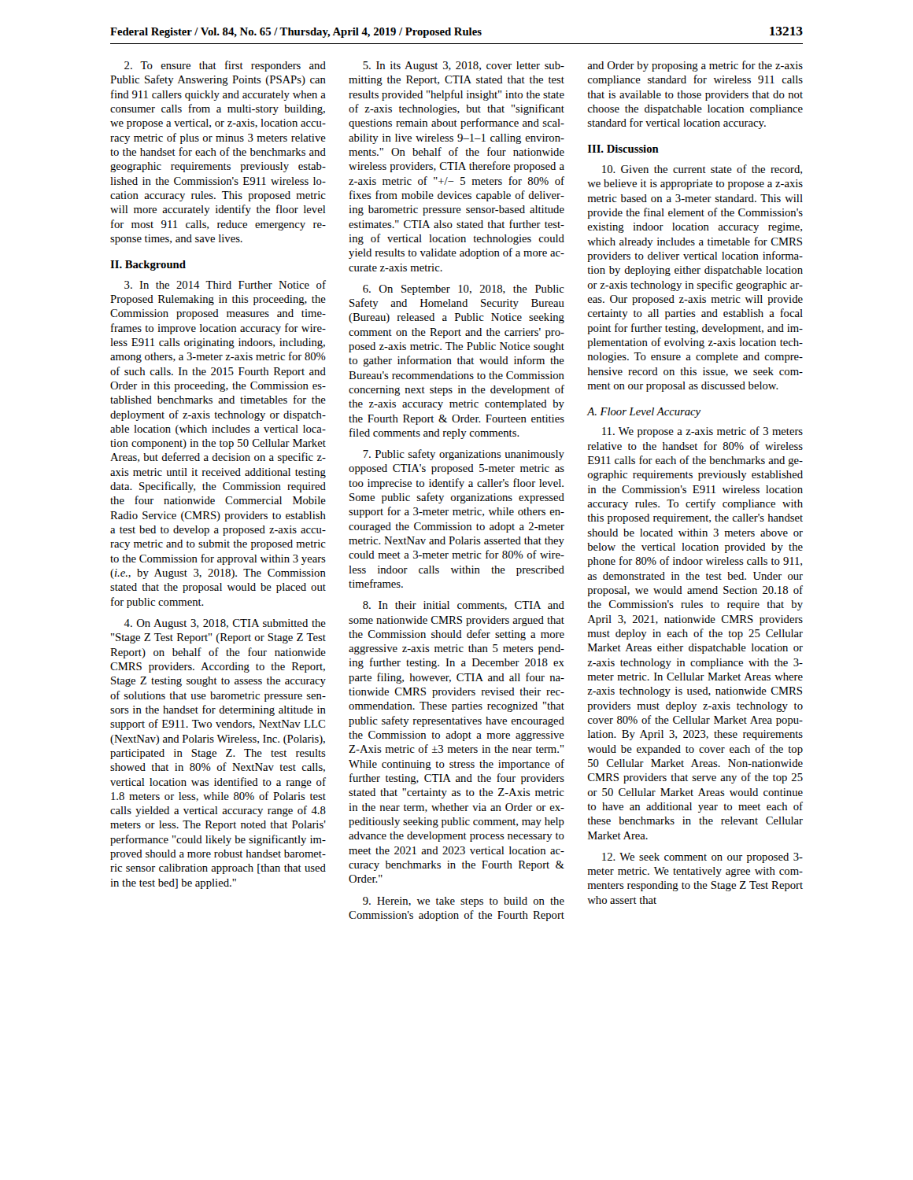Federal Register / Vol. 84, No. 65 / Thursday, April 4, 2019 / Proposed Rules 13213
2. To ensure that first responders and Public Safety Answering Points (PSAPs) can find 911 callers quickly and accurately when a consumer calls from a multi-story building, we propose a vertical, or z-axis, location accuracy metric of plus or minus 3 meters relative to the handset for each of the benchmarks and geographic requirements previously established in the Commission's E911 wireless location accuracy rules. This proposed metric will more accurately identify the floor level for most 911 calls, reduce emergency response times, and save lives.
II. Background
3. In the 2014 Third Further Notice of Proposed Rulemaking in this proceeding, the Commission proposed measures and timeframes to improve location accuracy for wireless E911 calls originating indoors, including, among others, a 3-meter z-axis metric for 80% of such calls. In the 2015 Fourth Report and Order in this proceeding, the Commission established benchmarks and timetables for the deployment of z-axis technology or dispatchable location (which includes a vertical location component) in the top 50 Cellular Market Areas, but deferred a decision on a specific z-axis metric until it received additional testing data. Specifically, the Commission required the four nationwide Commercial Mobile Radio Service (CMRS) providers to establish a test bed to develop a proposed z-axis accuracy metric and to submit the proposed metric to the Commission for approval within 3 years (i.e., by August 3, 2018). The Commission stated that the proposal would be placed out for public comment.
4. On August 3, 2018, CTIA submitted the "Stage Z Test Report" (Report or Stage Z Test Report) on behalf of the four nationwide CMRS providers. According to the Report, Stage Z testing sought to assess the accuracy of solutions that use barometric pressure sensors in the handset for determining altitude in support of E911. Two vendors, NextNav LLC (NextNav) and Polaris Wireless, Inc. (Polaris), participated in Stage Z. The test results showed that in 80% of NextNav test calls, vertical location was identified to a range of 1.8 meters or less, while 80% of Polaris test calls yielded a vertical accuracy range of 4.8 meters or less. The Report noted that Polaris' performance "could likely be significantly improved should a more robust handset barometric sensor calibration approach [than that used in the test bed] be applied."
5. In its August 3, 2018, cover letter submitting the Report, CTIA stated that the test results provided "helpful insight" into the state of z-axis technologies, but that "significant questions remain about performance and scalability in live wireless 9–1–1 calling environments." On behalf of the four nationwide wireless providers, CTIA therefore proposed a z-axis metric of "+/− 5 meters for 80% of fixes from mobile devices capable of delivering barometric pressure sensor-based altitude estimates." CTIA also stated that further testing of vertical location technologies could yield results to validate adoption of a more accurate z-axis metric.
6. On September 10, 2018, the Public Safety and Homeland Security Bureau (Bureau) released a Public Notice seeking comment on the Report and the carriers' proposed z-axis metric. The Public Notice sought to gather information that would inform the Bureau's recommendations to the Commission concerning next steps in the development of the z-axis accuracy metric contemplated by the Fourth Report & Order. Fourteen entities filed comments and reply comments.
7. Public safety organizations unanimously opposed CTIA's proposed 5-meter metric as too imprecise to identify a caller's floor level. Some public safety organizations expressed support for a 3-meter metric, while others encouraged the Commission to adopt a 2-meter metric. NextNav and Polaris asserted that they could meet a 3-meter metric for 80% of wireless indoor calls within the prescribed timeframes.
8. In their initial comments, CTIA and some nationwide CMRS providers argued that the Commission should defer setting a more aggressive z-axis metric than 5 meters pending further testing. In a December 2018 ex parte filing, however, CTIA and all four nationwide CMRS providers revised their recommendation. These parties recognized "that public safety representatives have encouraged the Commission to adopt a more aggressive Z-Axis metric of ±3 meters in the near term." While continuing to stress the importance of further testing, CTIA and the four providers stated that "certainty as to the Z-Axis metric in the near term, whether via an Order or expeditiously seeking public comment, may help advance the development process necessary to meet the 2021 and 2023 vertical location accuracy benchmarks in the Fourth Report & Order."
9. Herein, we take steps to build on the Commission's adoption of the Fourth Report and Order by proposing a metric for the z-axis compliance standard for wireless 911 calls that is available to those providers that do not choose the dispatchable location compliance standard for vertical location accuracy.
III. Discussion
10. Given the current state of the record, we believe it is appropriate to propose a z-axis metric based on a 3-meter standard. This will provide the final element of the Commission's existing indoor location accuracy regime, which already includes a timetable for CMRS providers to deliver vertical location information by deploying either dispatchable location or z-axis technology in specific geographic areas. Our proposed z-axis metric will provide certainty to all parties and establish a focal point for further testing, development, and implementation of evolving z-axis location technologies. To ensure a complete and comprehensive record on this issue, we seek comment on our proposal as discussed below.
A. Floor Level Accuracy
11. We propose a z-axis metric of 3 meters relative to the handset for 80% of wireless E911 calls for each of the benchmarks and geographic requirements previously established in the Commission's E911 wireless location accuracy rules. To certify compliance with this proposed requirement, the caller's handset should be located within 3 meters above or below the vertical location provided by the phone for 80% of indoor wireless calls to 911, as demonstrated in the test bed. Under our proposal, we would amend Section 20.18 of the Commission's rules to require that by April 3, 2021, nationwide CMRS providers must deploy in each of the top 25 Cellular Market Areas either dispatchable location or z-axis technology in compliance with the 3-meter metric. In Cellular Market Areas where z-axis technology is used, nationwide CMRS providers must deploy z-axis technology to cover 80% of the Cellular Market Area population. By April 3, 2023, these requirements would be expanded to cover each of the top 50 Cellular Market Areas. Non-nationwide CMRS providers that serve any of the top 25 or 50 Cellular Market Areas would continue to have an additional year to meet each of these benchmarks in the relevant Cellular Market Area.
12. We seek comment on our proposed 3-meter metric. We tentatively agree with commenters responding to the Stage Z Test Report who assert that